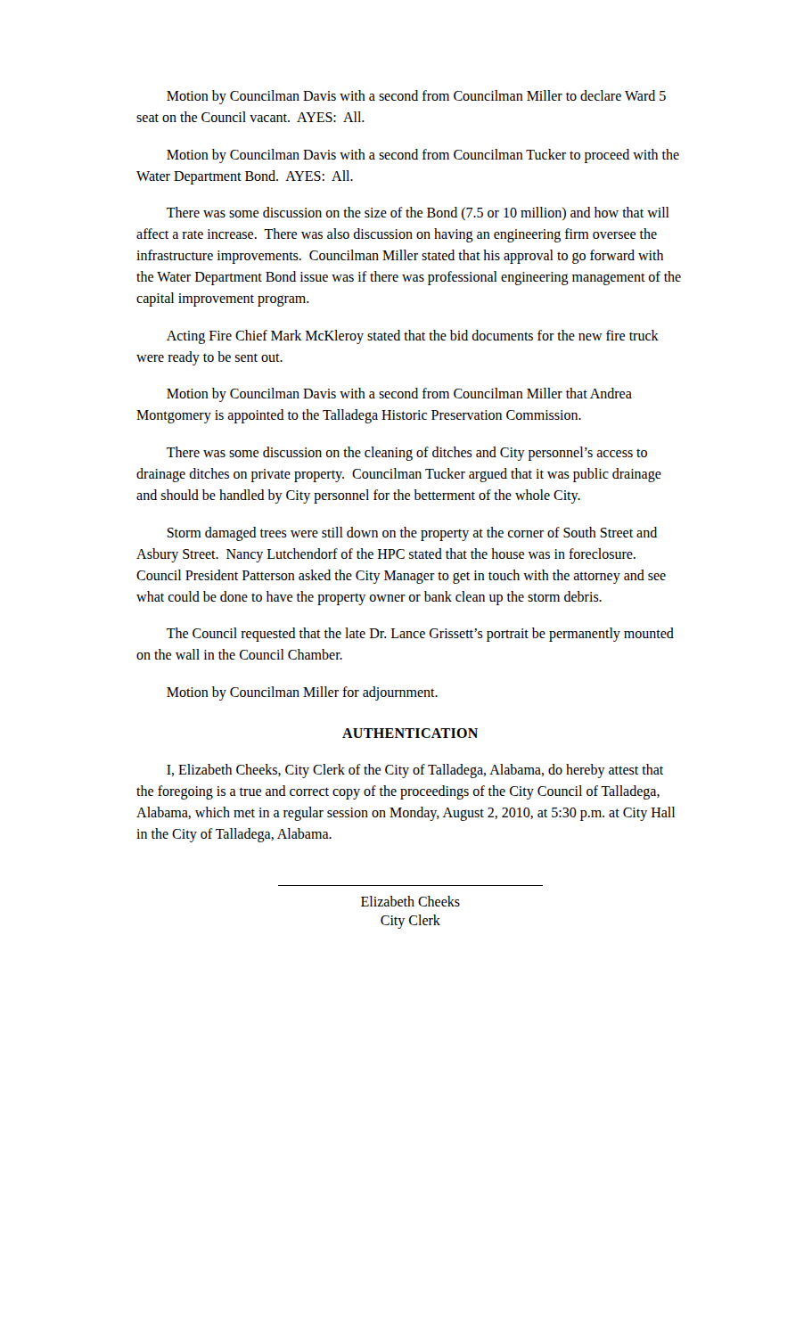Motion by Councilman Davis with a second from Councilman Miller to declare Ward 5 seat on the Council vacant. AYES: All.
Motion by Councilman Davis with a second from Councilman Tucker to proceed with the Water Department Bond. AYES: All.
There was some discussion on the size of the Bond (7.5 or 10 million) and how that will affect a rate increase. There was also discussion on having an engineering firm oversee the infrastructure improvements. Councilman Miller stated that his approval to go forward with the Water Department Bond issue was if there was professional engineering management of the capital improvement program.
Acting Fire Chief Mark McKleroy stated that the bid documents for the new fire truck were ready to be sent out.
Motion by Councilman Davis with a second from Councilman Miller that Andrea Montgomery is appointed to the Talladega Historic Preservation Commission.
There was some discussion on the cleaning of ditches and City personnel’s access to drainage ditches on private property. Councilman Tucker argued that it was public drainage and should be handled by City personnel for the betterment of the whole City.
Storm damaged trees were still down on the property at the corner of South Street and Asbury Street. Nancy Lutchendorf of the HPC stated that the house was in foreclosure. Council President Patterson asked the City Manager to get in touch with the attorney and see what could be done to have the property owner or bank clean up the storm debris.
The Council requested that the late Dr. Lance Grissett’s portrait be permanently mounted on the wall in the Council Chamber.
Motion by Councilman Miller for adjournment.
AUTHENTICATION
I, Elizabeth Cheeks, City Clerk of the City of Talladega, Alabama, do hereby attest that the foregoing is a true and correct copy of the proceedings of the City Council of Talladega, Alabama, which met in a regular session on Monday, August 2, 2010, at 5:30 p.m. at City Hall in the City of Talladega, Alabama.
Elizabeth Cheeks
City Clerk